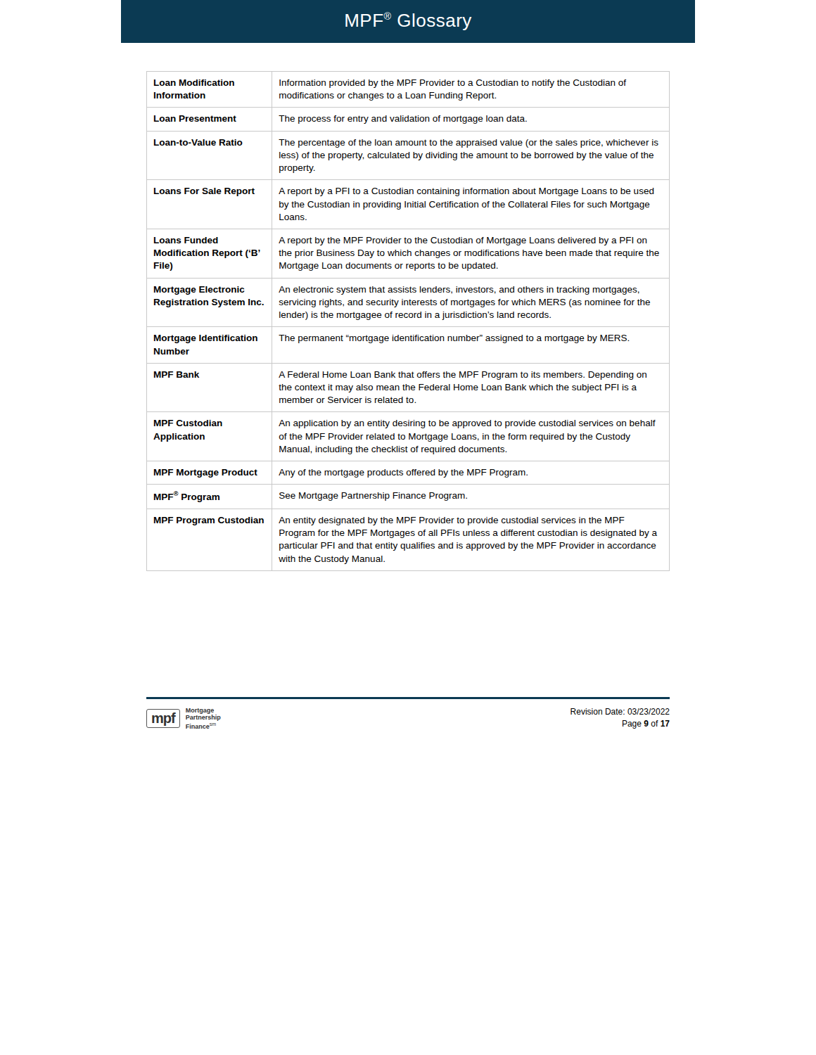MPF® Glossary
| Loan Modification Information | Information provided by the MPF Provider to a Custodian to notify the Custodian of modifications or changes to a Loan Funding Report. |
| Loan Presentment | The process for entry and validation of mortgage loan data. |
| Loan-to-Value Ratio | The percentage of the loan amount to the appraised value (or the sales price, whichever is less) of the property, calculated by dividing the amount to be borrowed by the value of the property. |
| Loans For Sale Report | A report by a PFI to a Custodian containing information about Mortgage Loans to be used by the Custodian in providing Initial Certification of the Collateral Files for such Mortgage Loans. |
| Loans Funded Modification Report (‘B’ File) | A report by the MPF Provider to the Custodian of Mortgage Loans delivered by a PFI on the prior Business Day to which changes or modifications have been made that require the Mortgage Loan documents or reports to be updated. |
| Mortgage Electronic Registration System Inc. | An electronic system that assists lenders, investors, and others in tracking mortgages, servicing rights, and security interests of mortgages for which MERS (as nominee for the lender) is the mortgagee of record in a jurisdiction’s land records. |
| Mortgage Identification Number | The permanent “mortgage identification number” assigned to a mortgage by MERS. |
| MPF Bank | A Federal Home Loan Bank that offers the MPF Program to its members. Depending on the context it may also mean the Federal Home Loan Bank which the subject PFI is a member or Servicer is related to. |
| MPF Custodian Application | An application by an entity desiring to be approved to provide custodial services on behalf of the MPF Provider related to Mortgage Loans, in the form required by the Custody Manual, including the checklist of required documents. |
| MPF Mortgage Product | Any of the mortgage products offered by the MPF Program. |
| MPF ® Program | See Mortgage Partnership Finance Program. |
| MPF Program Custodian | An entity designated by the MPF Provider to provide custodial services in the MPF Program for the MPF Mortgages of all PFIs unless a different custodian is designated by a particular PFI and that entity qualifies and is approved by the MPF Provider in accordance with the Custody Manual. |
mpf Mortgage
Partnership
Financesm
Revision Date: 03/23/2022
Page 9 of 17